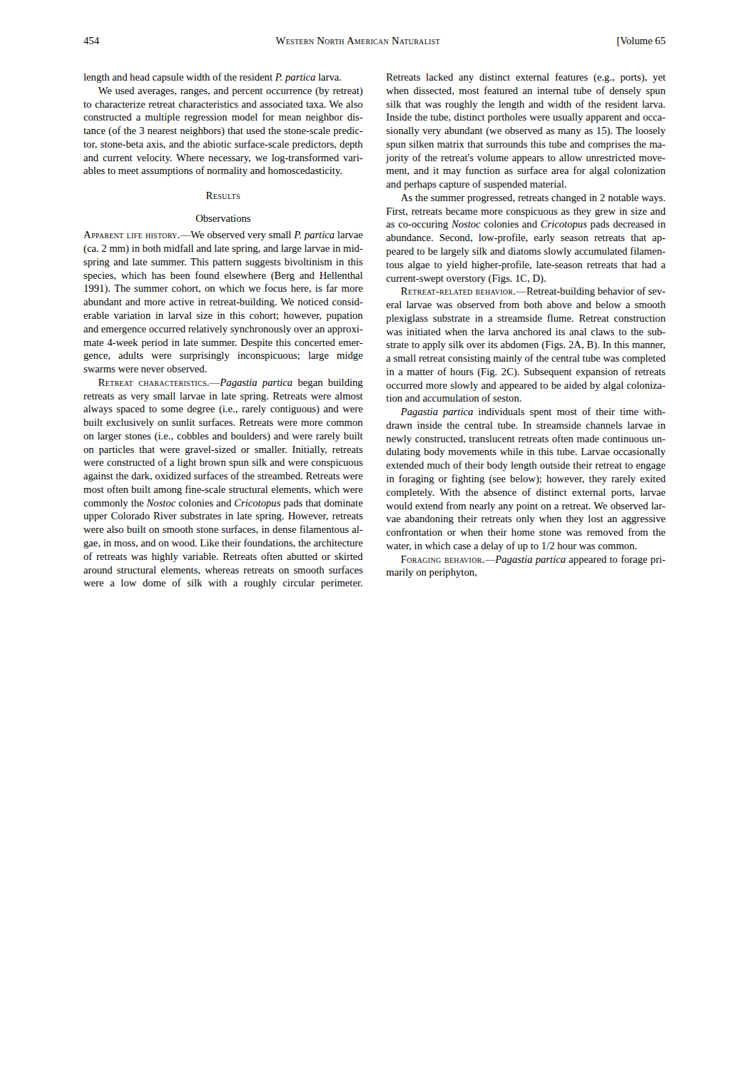454 Western North American Naturalist [Volume 65
length and head capsule width of the resident P. partica larva.
We used averages, ranges, and percent occurrence (by retreat) to characterize retreat characteristics and associated taxa. We also constructed a multiple regression model for mean neighbor distance (of the 3 nearest neighbors) that used the stone-scale predictor, stone-beta axis, and the abiotic surface-scale predictors, depth and current velocity. Where necessary, we log-transformed variables to meet assumptions of normality and homoscedasticity.
Results
Observations
Apparent life history.—We observed very small P. partica larvae (ca. 2 mm) in both midfall and late spring, and large larvae in midspring and late summer. This pattern suggests bivoltinism in this species, which has been found elsewhere (Berg and Hellenthal 1991). The summer cohort, on which we focus here, is far more abundant and more active in retreat-building. We noticed considerable variation in larval size in this cohort; however, pupation and emergence occurred relatively synchronously over an approximate 4-week period in late summer. Despite this concerted emergence, adults were surprisingly inconspicuous; large midge swarms were never observed.
Retreat characteristics.—Pagastia partica began building retreats as very small larvae in late spring. Retreats were almost always spaced to some degree (i.e., rarely contiguous) and were built exclusively on sunlit surfaces. Retreats were more common on larger stones (i.e., cobbles and boulders) and were rarely built on particles that were gravel-sized or smaller. Initially, retreats were constructed of a light brown spun silk and were conspicuous against the dark, oxidized surfaces of the streambed. Retreats were most often built among fine-scale structural elements, which were commonly the Nostoc colonies and Cricotopus pads that dominate upper Colorado River substrates in late spring. However, retreats were also built on smooth stone surfaces, in dense filamentous algae, in moss, and on wood. Like their foundations, the architecture of retreats was highly variable. Retreats often abutted or skirted around structural elements, whereas retreats on smooth surfaces were a low dome of silk with a roughly circular perimeter. Retreats lacked any distinct external features (e.g., ports), yet when dissected, most featured an internal tube of densely spun silk that was roughly the length and width of the resident larva. Inside the tube, distinct portholes were usually apparent and occasionally very abundant (we observed as many as 15). The loosely spun silken matrix that surrounds this tube and comprises the majority of the retreat's volume appears to allow unrestricted movement, and it may function as surface area for algal colonization and perhaps capture of suspended material.
As the summer progressed, retreats changed in 2 notable ways. First, retreats became more conspicuous as they grew in size and as co-occuring Nostoc colonies and Cricotopus pads decreased in abundance. Second, low-profile, early season retreats that appeared to be largely silk and diatoms slowly accumulated filamentous algae to yield higher-profile, late-season retreats that had a current-swept overstory (Figs. 1C, D).
Retreat-related behavior.—Retreat-building behavior of several larvae was observed from both above and below a smooth plexiglass substrate in a streamside flume. Retreat construction was initiated when the larva anchored its anal claws to the substrate to apply silk over its abdomen (Figs. 2A, B). In this manner, a small retreat consisting mainly of the central tube was completed in a matter of hours (Fig. 2C). Subsequent expansion of retreats occurred more slowly and appeared to be aided by algal colonization and accumulation of seston.
Pagastia partica individuals spent most of their time withdrawn inside the central tube. In streamside channels larvae in newly constructed, translucent retreats often made continuous undulating body movements while in this tube. Larvae occasionally extended much of their body length outside their retreat to engage in foraging or fighting (see below); however, they rarely exited completely. With the absence of distinct external ports, larvae would extend from nearly any point on a retreat. We observed larvae abandoning their retreats only when they lost an aggressive confrontation or when their home stone was removed from the water, in which case a delay of up to 1/2 hour was common.
Foraging behavior.—Pagastia partica appeared to forage primarily on periphyton,